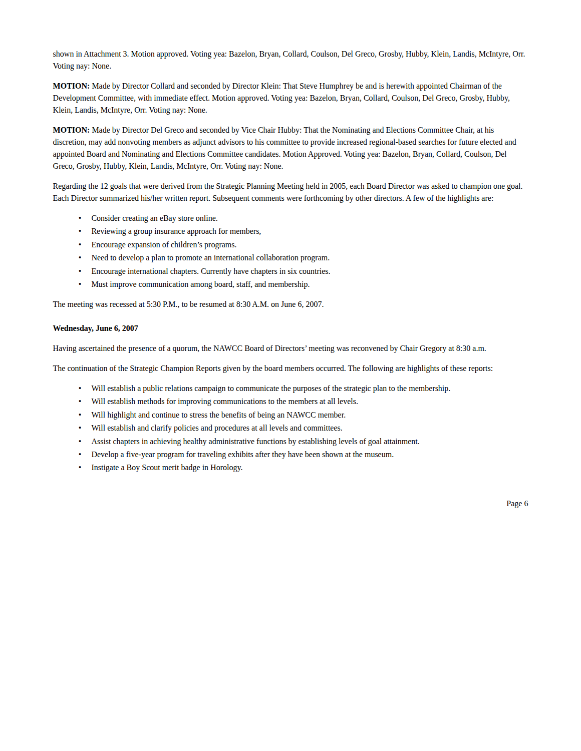shown in Attachment 3. Motion approved. Voting yea: Bazelon, Bryan, Collard, Coulson, Del Greco, Grosby, Hubby, Klein, Landis, McIntyre, Orr. Voting nay: None.
MOTION: Made by Director Collard and seconded by Director Klein: That Steve Humphrey be and is herewith appointed Chairman of the Development Committee, with immediate effect. Motion approved. Voting yea: Bazelon, Bryan, Collard, Coulson, Del Greco, Grosby, Hubby, Klein, Landis, McIntyre, Orr. Voting nay: None.
MOTION: Made by Director Del Greco and seconded by Vice Chair Hubby: That the Nominating and Elections Committee Chair, at his discretion, may add nonvoting members as adjunct advisors to his committee to provide increased regional-based searches for future elected and appointed Board and Nominating and Elections Committee candidates. Motion Approved. Voting yea: Bazelon, Bryan, Collard, Coulson, Del Greco, Grosby, Hubby, Klein, Landis, McIntyre, Orr. Voting nay: None.
Regarding the 12 goals that were derived from the Strategic Planning Meeting held in 2005, each Board Director was asked to champion one goal. Each Director summarized his/her written report. Subsequent comments were forthcoming by other directors. A few of the highlights are:
Consider creating an eBay store online.
Reviewing a group insurance approach for members,
Encourage expansion of children’s programs.
Need to develop a plan to promote an international collaboration program.
Encourage international chapters. Currently have chapters in six countries.
Must improve communication among board, staff, and membership.
The meeting was recessed at 5:30 P.M., to be resumed at 8:30 A.M. on June 6, 2007.
Wednesday, June 6, 2007
Having ascertained the presence of a quorum, the NAWCC Board of Directors’ meeting was reconvened by Chair Gregory at 8:30 a.m.
The continuation of the Strategic Champion Reports given by the board members occurred. The following are highlights of these reports:
Will establish a public relations campaign to communicate the purposes of the strategic plan to the membership.
Will establish methods for improving communications to the members at all levels.
Will highlight and continue to stress the benefits of being an NAWCC member.
Will establish and clarify policies and procedures at all levels and committees.
Assist chapters in achieving healthy administrative functions by establishing levels of goal attainment.
Develop a five-year program for traveling exhibits after they have been shown at the museum.
Instigate a Boy Scout merit badge in Horology.
Page 6